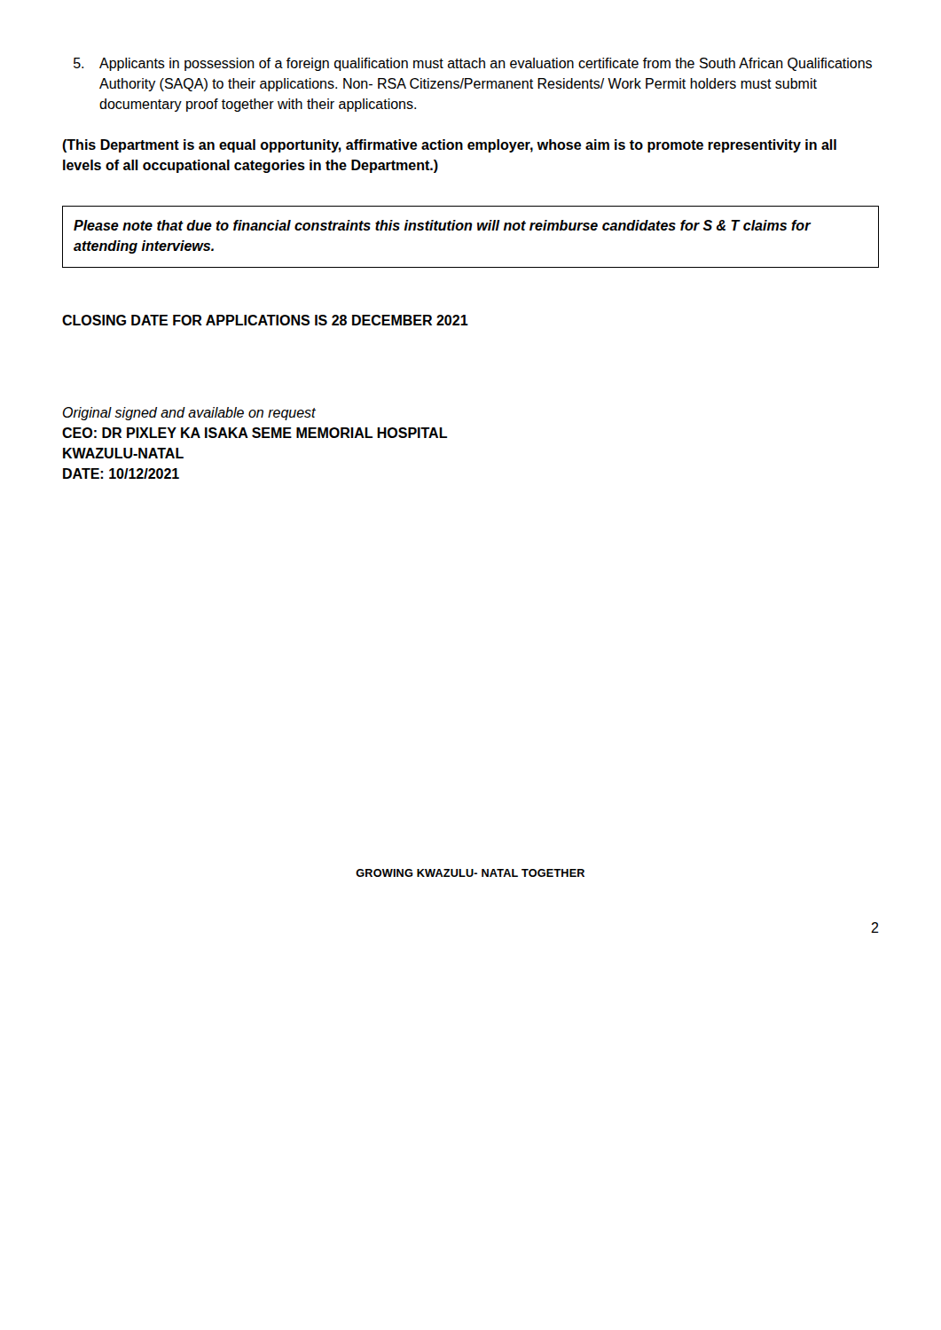Applicants in possession of a foreign qualification must attach an evaluation certificate from the South African Qualifications Authority (SAQA) to their applications. Non- RSA Citizens/Permanent Residents/ Work Permit holders must submit documentary proof together with their applications.
(This Department is an equal opportunity, affirmative action employer, whose aim is to promote representivity in all levels of all occupational categories in the Department.)
Please note that due to financial constraints this institution will not reimburse candidates for S & T claims for attending interviews.
CLOSING DATE FOR APPLICATIONS IS 28 DECEMBER 2021
Original signed and available on request
CEO: DR PIXLEY KA ISAKA SEME MEMORIAL HOSPITAL
KWAZULU-NATAL
DATE: 10/12/2021
GROWING KWAZULU- NATAL TOGETHER
2